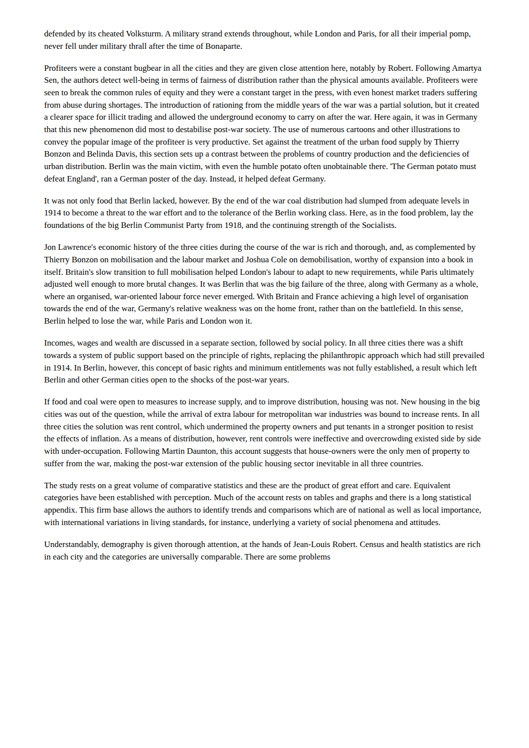defended by its cheated Volksturm. A military strand extends throughout, while London and Paris, for all their imperial pomp, never fell under military thrall after the time of Bonaparte.
Profiteers were a constant bugbear in all the cities and they are given close attention here, notably by Robert. Following Amartya Sen, the authors detect well-being in terms of fairness of distribution rather than the physical amounts available. Profiteers were seen to break the common rules of equity and they were a constant target in the press, with even honest market traders suffering from abuse during shortages. The introduction of rationing from the middle years of the war was a partial solution, but it created a clearer space for illicit trading and allowed the underground economy to carry on after the war. Here again, it was in Germany that this new phenomenon did most to destabilise post-war society. The use of numerous cartoons and other illustrations to convey the popular image of the profiteer is very productive. Set against the treatment of the urban food supply by Thierry Bonzon and Belinda Davis, this section sets up a contrast between the problems of country production and the deficiencies of urban distribution. Berlin was the main victim, with even the humble potato often unobtainable there. 'The German potato must defeat England', ran a German poster of the day. Instead, it helped defeat Germany.
It was not only food that Berlin lacked, however. By the end of the war coal distribution had slumped from adequate levels in 1914 to become a threat to the war effort and to the tolerance of the Berlin working class. Here, as in the food problem, lay the foundations of the big Berlin Communist Party from 1918, and the continuing strength of the Socialists.
Jon Lawrence's economic history of the three cities during the course of the war is rich and thorough, and, as complemented by Thierry Bonzon on mobilisation and the labour market and Joshua Cole on demobilisation, worthy of expansion into a book in itself. Britain's slow transition to full mobilisation helped London's labour to adapt to new requirements, while Paris ultimately adjusted well enough to more brutal changes. It was Berlin that was the big failure of the three, along with Germany as a whole, where an organised, war-oriented labour force never emerged. With Britain and France achieving a high level of organisation towards the end of the war, Germany's relative weakness was on the home front, rather than on the battlefield. In this sense, Berlin helped to lose the war, while Paris and London won it.
Incomes, wages and wealth are discussed in a separate section, followed by social policy. In all three cities there was a shift towards a system of public support based on the principle of rights, replacing the philanthropic approach which had still prevailed in 1914. In Berlin, however, this concept of basic rights and minimum entitlements was not fully established, a result which left Berlin and other German cities open to the shocks of the post-war years.
If food and coal were open to measures to increase supply, and to improve distribution, housing was not. New housing in the big cities was out of the question, while the arrival of extra labour for metropolitan war industries was bound to increase rents. In all three cities the solution was rent control, which undermined the property owners and put tenants in a stronger position to resist the effects of inflation. As a means of distribution, however, rent controls were ineffective and overcrowding existed side by side with under-occupation. Following Martin Daunton, this account suggests that house-owners were the only men of property to suffer from the war, making the post-war extension of the public housing sector inevitable in all three countries.
The study rests on a great volume of comparative statistics and these are the product of great effort and care. Equivalent categories have been established with perception. Much of the account rests on tables and graphs and there is a long statistical appendix. This firm base allows the authors to identify trends and comparisons which are of national as well as local importance, with international variations in living standards, for instance, underlying a variety of social phenomena and attitudes.
Understandably, demography is given thorough attention, at the hands of Jean-Louis Robert. Census and health statistics are rich in each city and the categories are universally comparable. There are some problems